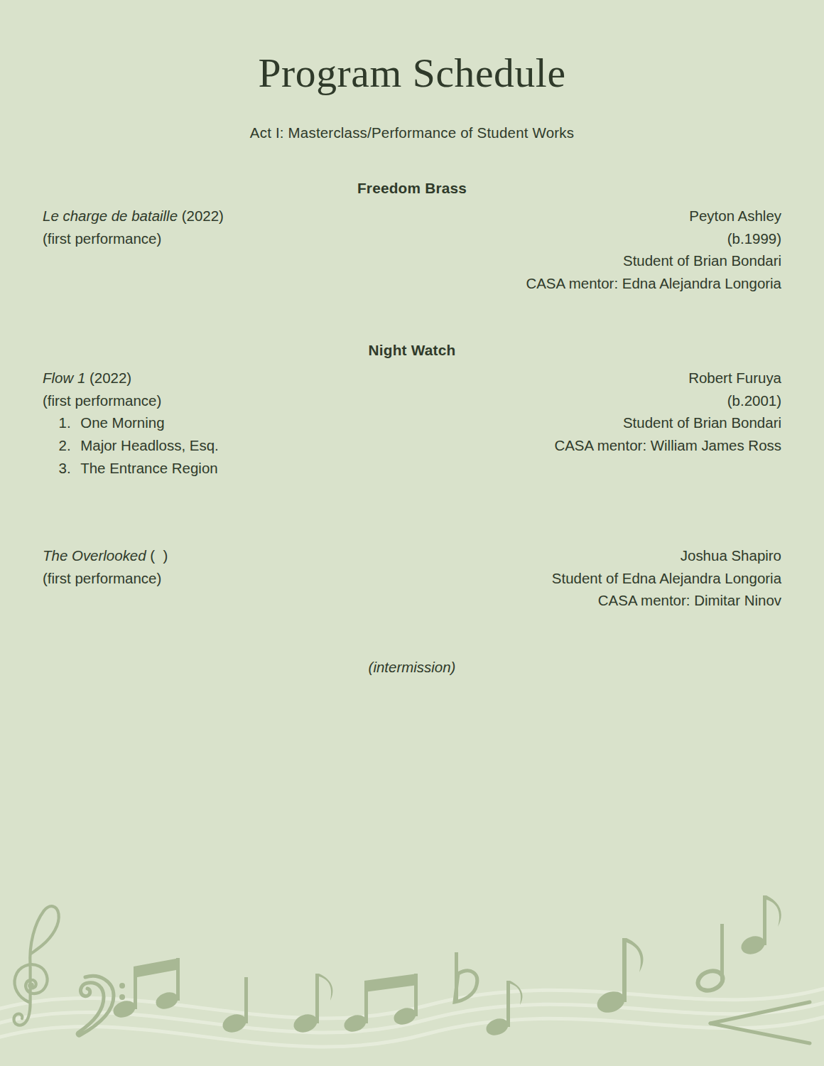Program Schedule
Act I: Masterclass/Performance of Student Works
Freedom Brass
Le charge de bataille (2022)
(first performance)
Peyton Ashley
(b.1999)
Student of Brian Bondari
CASA mentor: Edna Alejandra Longoria
Night Watch
Flow 1 (2022)
(first performance)
One Morning
Major Headloss, Esq.
The Entrance Region
Robert Furuya
(b.2001)
Student of Brian Bondari
CASA mentor: William James Ross
The Overlooked ( )
(first performance)
Joshua Shapiro
Student of Edna Alejandra Longoria
CASA mentor: Dimitar Ninov
(intermission)